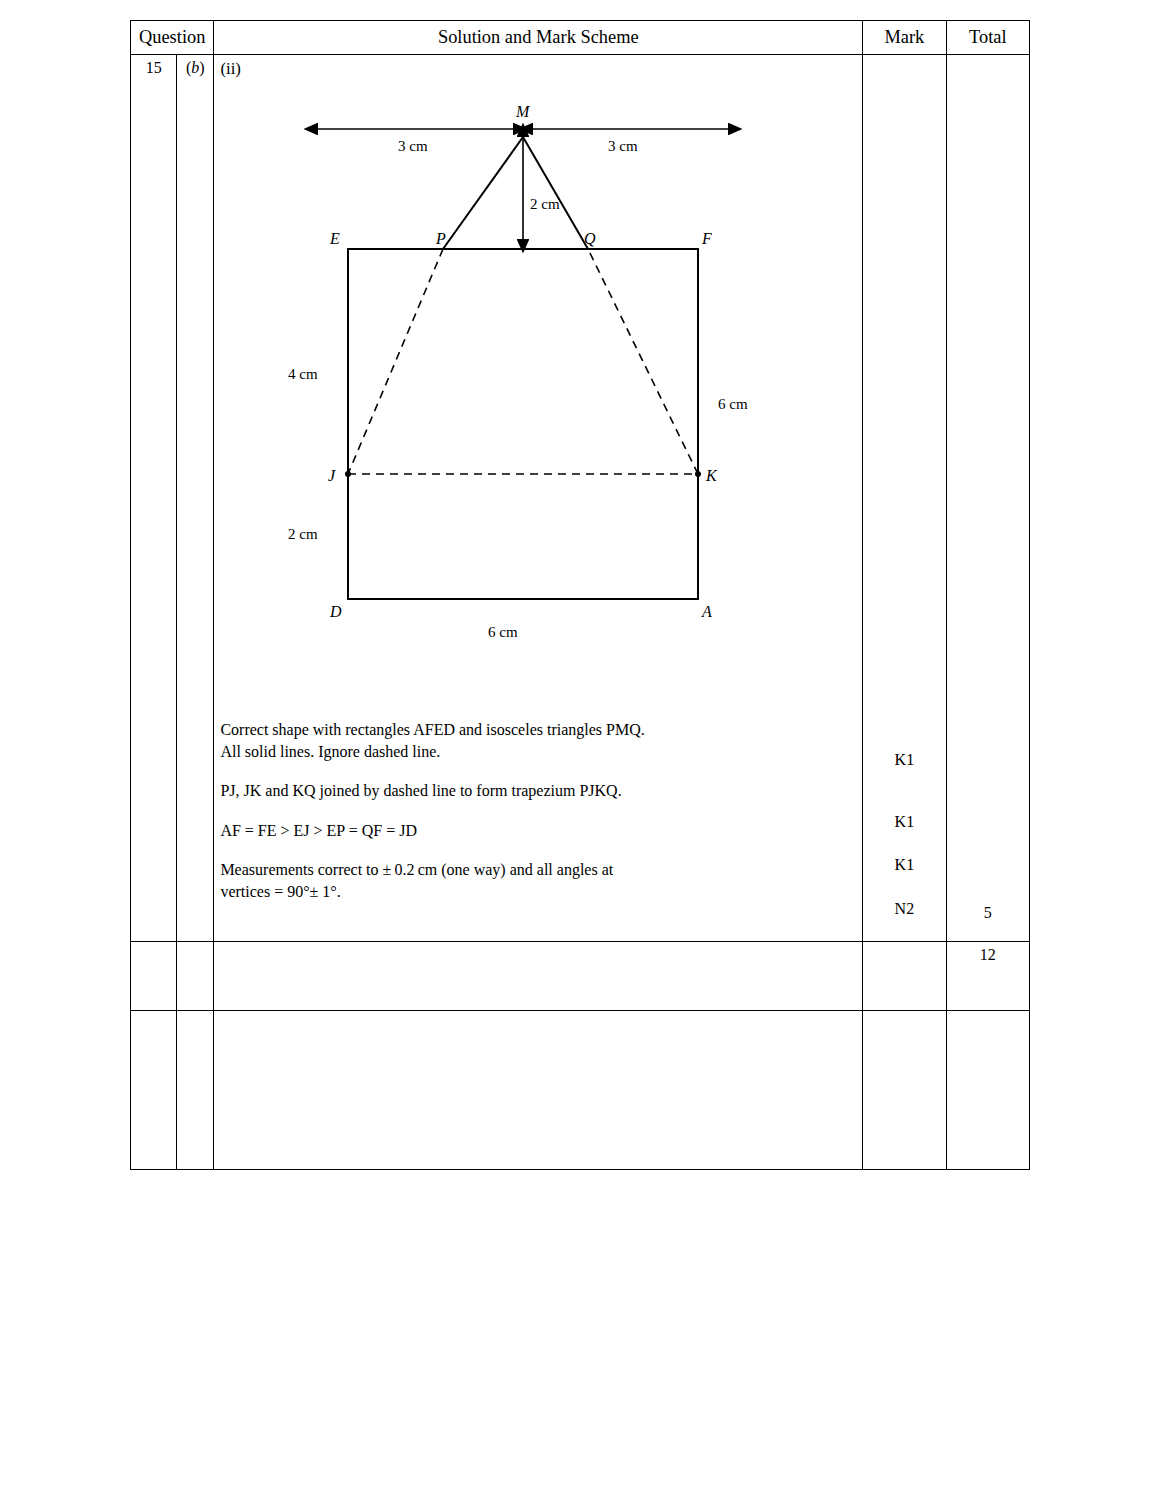| Question | Solution and Mark Scheme | Mark | Total |
| --- | --- | --- | --- |
| 15 | ( b ) | (ii) 3 cm 3 cm M 2 cm E P Q F D A J K 4 cm 2 cm 6 cm 6 cm / Correct shape with rectangles AFED and isosceles triangles PMQ. All solid lines. Ignore dashed line. PJ, JK and KQ joined by dashed line to form trapezium PJKQ. AF = FE > EJ > EP = QF = JD Measurements correct to ± 0.2 cm (one way) and all angles at vertices = 90°± 1°. / | K1 K1 K1 N2 | 5 |
| | | | | 12 |